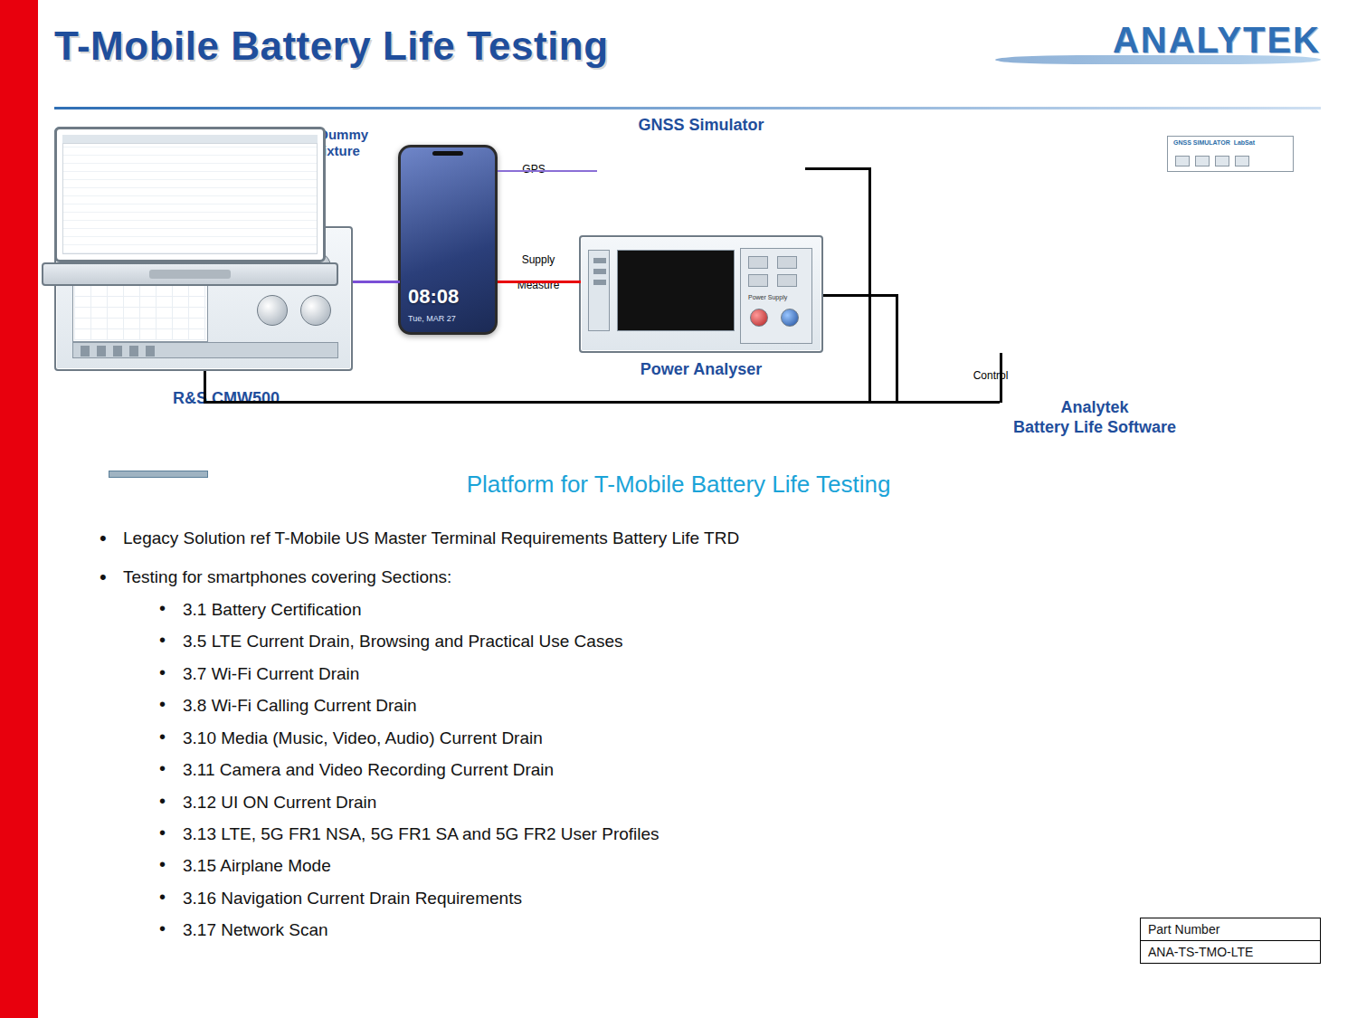T-Mobile Battery Life Testing
ANALYTEK
DUT with Dummy
Battery Fixture
GNSS Simulator
GPS
RF
Supply
Measure
Power Analyser
Control
R&S CMW500
Analytek
Battery Life Software
08:08
Tue, MAR 27
GNSS SIMULATOR LabSat
Power Supply
Platform for T-Mobile Battery Life Testing
Legacy Solution ref T-Mobile US Master Terminal Requirements Battery Life TRD
Testing for smartphones covering Sections:
3.1 Battery Certification
3.5 LTE Current Drain, Browsing and Practical Use Cases
3.7 Wi-Fi Current Drain
3.8 Wi-Fi Calling Current Drain
3.10 Media (Music, Video, Audio) Current Drain
3.11 Camera and Video Recording Current Drain
3.12 UI ON Current Drain
3.13 LTE, 5G FR1 NSA, 5G FR1 SA and 5G FR2 User Profiles
3.15 Airplane Mode
3.16 Navigation Current Drain Requirements
3.17 Network Scan
Part Number
ANA-TS-TMO-LTE